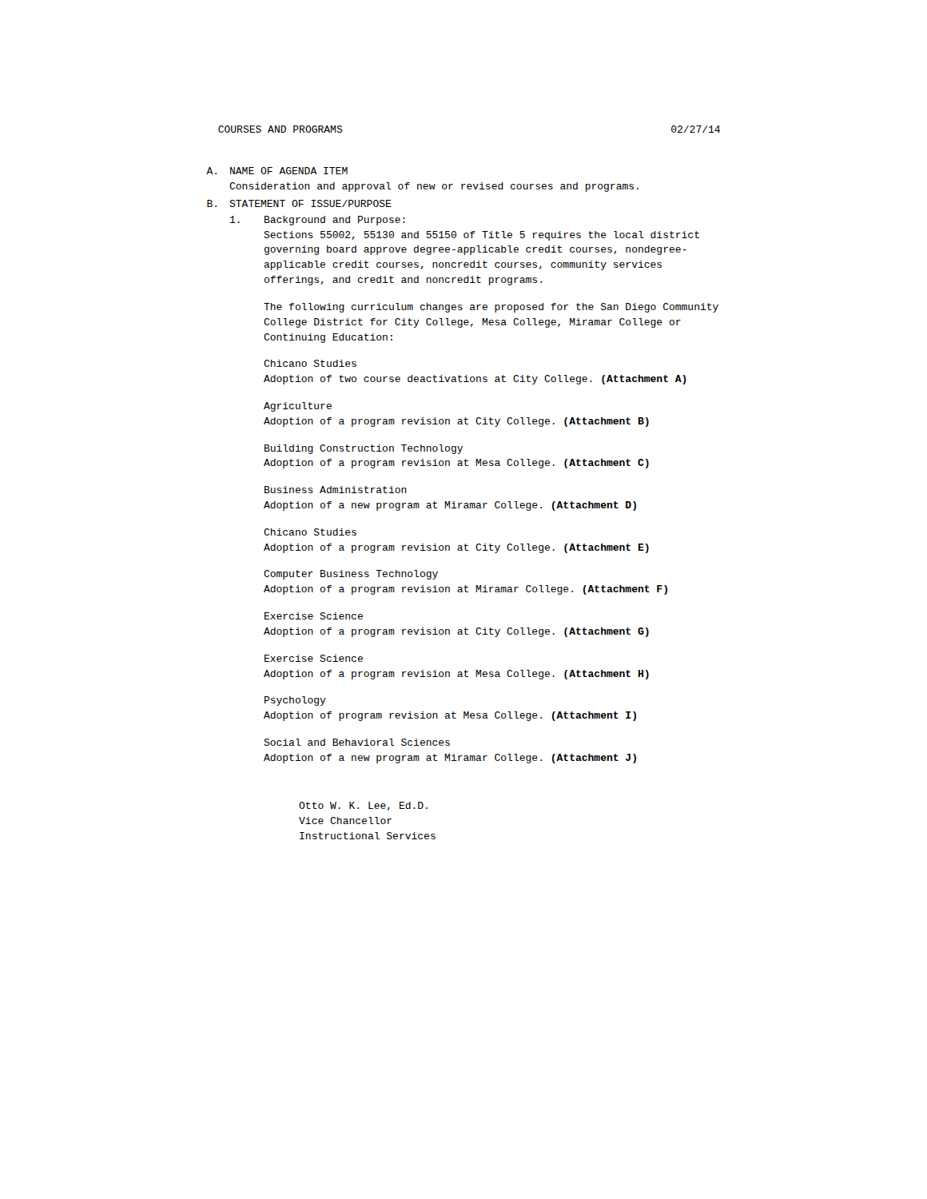COURSES AND PROGRAMS 02/27/14
A.
NAME OF AGENDA ITEM
Consideration and approval of new or revised courses and programs.
B.
STATEMENT OF ISSUE/PURPOSE
1.
Background and Purpose:
Sections 55002, 55130 and 55150 of Title 5 requires the local district governing board approve degree-applicable credit courses, nondegree-applicable credit courses, noncredit courses, community services offerings, and credit and noncredit programs.
The following curriculum changes are proposed for the San Diego Community College District for City College, Mesa College, Miramar College or Continuing Education:
Chicano Studies
Adoption of two course deactivations at City College. (Attachment A)
Agriculture
Adoption of a program revision at City College. (Attachment B)
Building Construction Technology
Adoption of a program revision at Mesa College. (Attachment C)
Business Administration
Adoption of a new program at Miramar College. (Attachment D)
Chicano Studies
Adoption of a program revision at City College. (Attachment E)
Computer Business Technology
Adoption of a program revision at Miramar College. (Attachment F)
Exercise Science
Adoption of a program revision at City College. (Attachment G)
Exercise Science
Adoption of a program revision at Mesa College. (Attachment H)
Psychology
Adoption of program revision at Mesa College. (Attachment I)
Social and Behavioral Sciences
Adoption of a new program at Miramar College. (Attachment J)
Otto W. K. Lee, Ed.D.
Vice Chancellor
Instructional Services